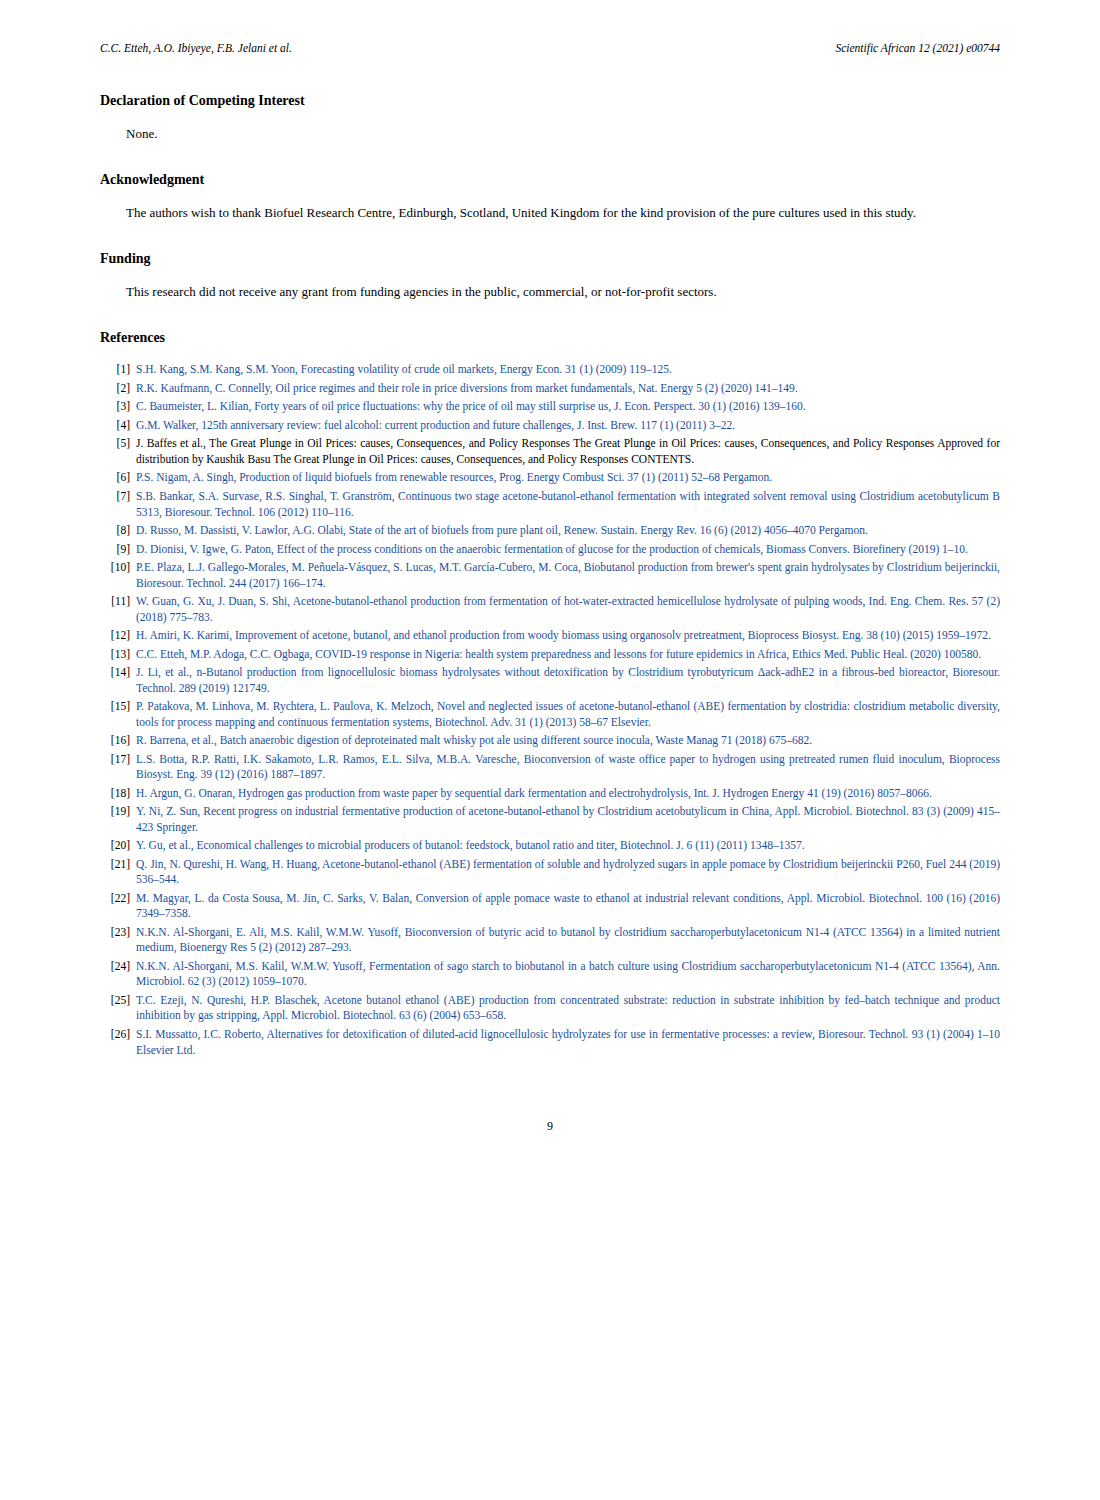C.C. Etteh, A.O. Ibiyeye, F.B. Jelani et al. Scientific African 12 (2021) e00744
Declaration of Competing Interest
None.
Acknowledgment
The authors wish to thank Biofuel Research Centre, Edinburgh, Scotland, United Kingdom for the kind provision of the pure cultures used in this study.
Funding
This research did not receive any grant from funding agencies in the public, commercial, or not-for-profit sectors.
References
[1] S.H. Kang, S.M. Kang, S.M. Yoon, Forecasting volatility of crude oil markets, Energy Econ. 31 (1) (2009) 119–125.
[2] R.K. Kaufmann, C. Connelly, Oil price regimes and their role in price diversions from market fundamentals, Nat. Energy 5 (2) (2020) 141–149.
[3] C. Baumeister, L. Kilian, Forty years of oil price fluctuations: why the price of oil may still surprise us, J. Econ. Perspect. 30 (1) (2016) 139–160.
[4] G.M. Walker, 125th anniversary review: fuel alcohol: current production and future challenges, J. Inst. Brew. 117 (1) (2011) 3–22.
[5] J. Baffes et al., The Great Plunge in Oil Prices: causes, Consequences, and Policy Responses The Great Plunge in Oil Prices: causes, Consequences, and Policy Responses Approved for distribution by Kaushik Basu The Great Plunge in Oil Prices: causes, Consequences, and Policy Responses CONTENTS.
[6] P.S. Nigam, A. Singh, Production of liquid biofuels from renewable resources, Prog. Energy Combust Sci. 37 (1) (2011) 52–68 Pergamon.
[7] S.B. Bankar, S.A. Survase, R.S. Singhal, T. Granström, Continuous two stage acetone-butanol-ethanol fermentation with integrated solvent removal using Clostridium acetobutylicum B 5313, Bioresour. Technol. 106 (2012) 110–116.
[8] D. Russo, M. Dassisti, V. Lawlor, A.G. Olabi, State of the art of biofuels from pure plant oil, Renew. Sustain. Energy Rev. 16 (6) (2012) 4056–4070 Pergamon.
[9] D. Dionisi, V. Igwe, G. Paton, Effect of the process conditions on the anaerobic fermentation of glucose for the production of chemicals, Biomass Convers. Biorefinery (2019) 1–10.
[10] P.E. Plaza, L.J. Gallego-Morales, M. Peñuela-Vásquez, S. Lucas, M.T. García-Cubero, M. Coca, Biobutanol production from brewer's spent grain hydrolysates by Clostridium beijerinckii, Bioresour. Technol. 244 (2017) 166–174.
[11] W. Guan, G. Xu, J. Duan, S. Shi, Acetone-butanol-ethanol production from fermentation of hot-water-extracted hemicellulose hydrolysate of pulping woods, Ind. Eng. Chem. Res. 57 (2) (2018) 775–783.
[12] H. Amiri, K. Karimi, Improvement of acetone, butanol, and ethanol production from woody biomass using organosolv pretreatment, Bioprocess Biosyst. Eng. 38 (10) (2015) 1959–1972.
[13] C.C. Etteh, M.P. Adoga, C.C. Ogbaga, COVID-19 response in Nigeria: health system preparedness and lessons for future epidemics in Africa, Ethics Med. Public Heal. (2020) 100580.
[14] J. Li, et al., n-Butanol production from lignocellulosic biomass hydrolysates without detoxification by Clostridium tyrobutyricum Δack-adhE2 in a fibrous-bed bioreactor, Bioresour. Technol. 289 (2019) 121749.
[15] P. Patakova, M. Linhova, M. Rychtera, L. Paulova, K. Melzoch, Novel and neglected issues of acetone-butanol-ethanol (ABE) fermentation by clostridia: clostridium metabolic diversity, tools for process mapping and continuous fermentation systems, Biotechnol. Adv. 31 (1) (2013) 58–67 Elsevier.
[16] R. Barrena, et al., Batch anaerobic digestion of deproteinated malt whisky pot ale using different source inocula, Waste Manag 71 (2018) 675–682.
[17] L.S. Botta, R.P. Ratti, I.K. Sakamoto, L.R. Ramos, E.L. Silva, M.B.A. Varesche, Bioconversion of waste office paper to hydrogen using pretreated rumen fluid inoculum, Bioprocess Biosyst. Eng. 39 (12) (2016) 1887–1897.
[18] H. Argun, G. Onaran, Hydrogen gas production from waste paper by sequential dark fermentation and electrohydrolysis, Int. J. Hydrogen Energy 41 (19) (2016) 8057–8066.
[19] Y. Ni, Z. Sun, Recent progress on industrial fermentative production of acetone-butanol-ethanol by Clostridium acetobutylicum in China, Appl. Microbiol. Biotechnol. 83 (3) (2009) 415–423 Springer.
[20] Y. Gu, et al., Economical challenges to microbial producers of butanol: feedstock, butanol ratio and titer, Biotechnol. J. 6 (11) (2011) 1348–1357.
[21] Q. Jin, N. Qureshi, H. Wang, H. Huang, Acetone-butanol-ethanol (ABE) fermentation of soluble and hydrolyzed sugars in apple pomace by Clostridium beijerinckii P260, Fuel 244 (2019) 536–544.
[22] M. Magyar, L. da Costa Sousa, M. Jin, C. Sarks, V. Balan, Conversion of apple pomace waste to ethanol at industrial relevant conditions, Appl. Microbiol. Biotechnol. 100 (16) (2016) 7349–7358.
[23] N.K.N. Al-Shorgani, E. Ali, M.S. Kalil, W.M.W. Yusoff, Bioconversion of butyric acid to butanol by clostridium saccharoperbutylacetonicum N1-4 (ATCC 13564) in a limited nutrient medium, Bioenergy Res 5 (2) (2012) 287–293.
[24] N.K.N. Al-Shorgani, M.S. Kalil, W.M.W. Yusoff, Fermentation of sago starch to biobutanol in a batch culture using Clostridium saccharoperbutylacetonicum N1-4 (ATCC 13564), Ann. Microbiol. 62 (3) (2012) 1059–1070.
[25] T.C. Ezeji, N. Qureshi, H.P. Blaschek, Acetone butanol ethanol (ABE) production from concentrated substrate: reduction in substrate inhibition by fed–batch technique and product inhibition by gas stripping, Appl. Microbiol. Biotechnol. 63 (6) (2004) 653–658.
[26] S.I. Mussatto, I.C. Roberto, Alternatives for detoxification of diluted-acid lignocellulosic hydrolyzates for use in fermentative processes: a review, Bioresour. Technol. 93 (1) (2004) 1–10 Elsevier Ltd.
9